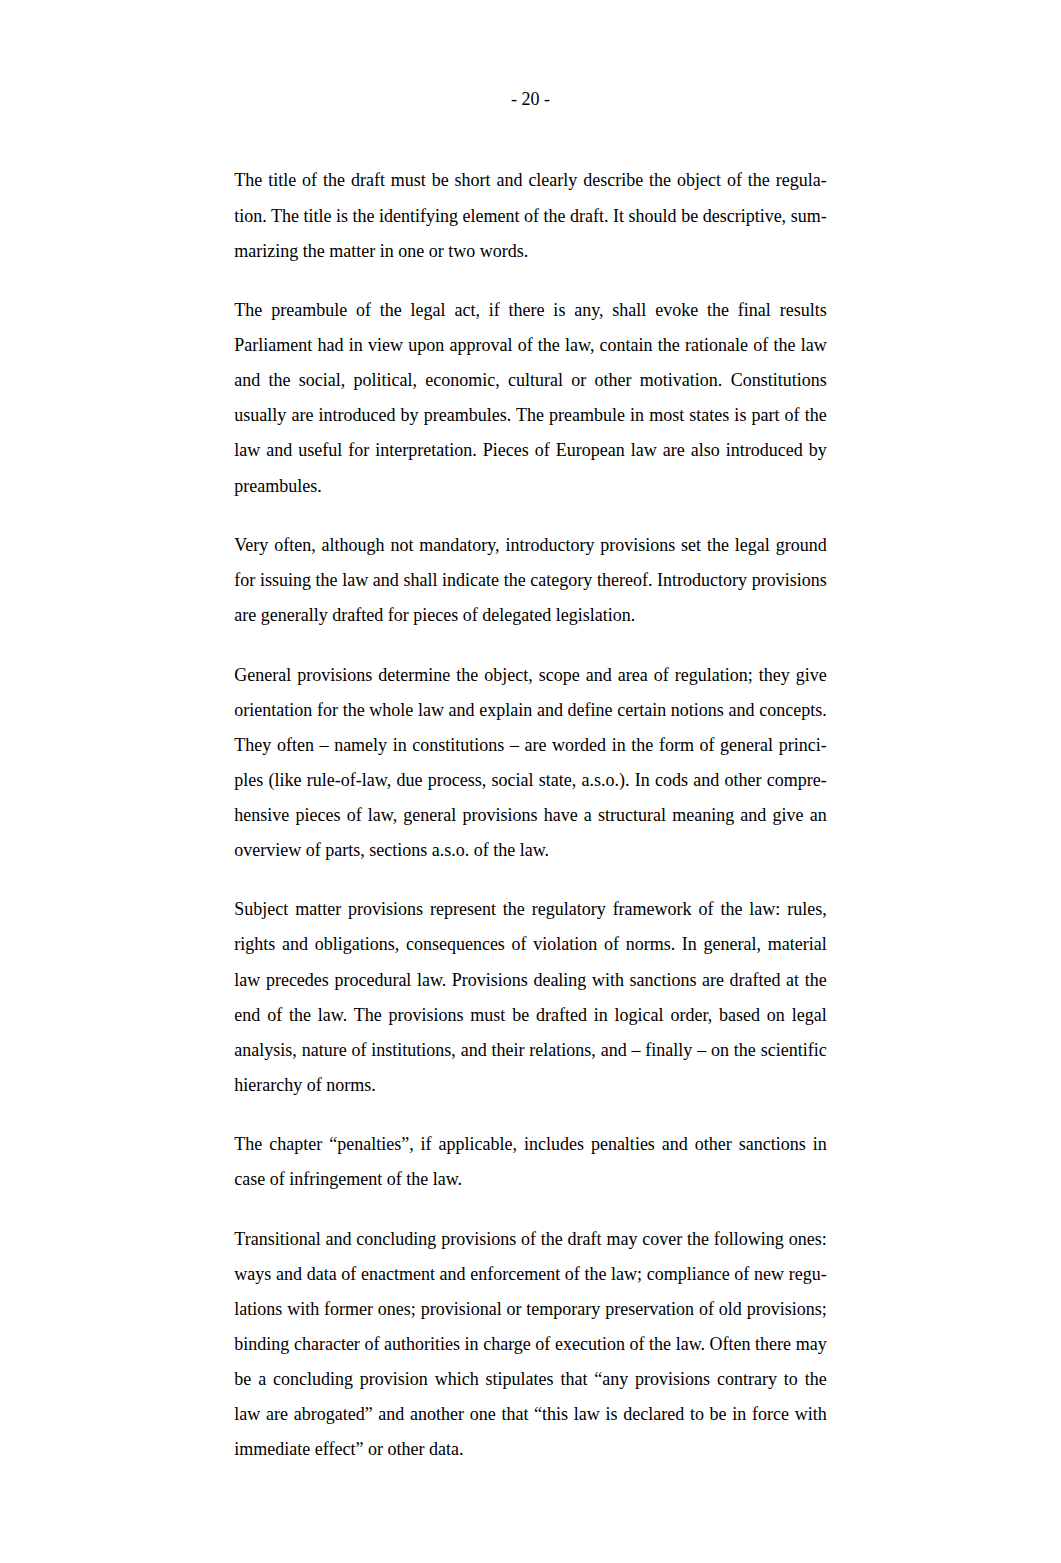- 20 -
The title of the draft must be short and clearly describe the object of the regulation. The title is the identifying element of the draft. It should be descriptive, summarizing the matter in one or two words.
The preambule of the legal act, if there is any, shall evoke the final results Parliament had in view upon approval of the law, contain the rationale of the law and the social, political, economic, cultural or other motivation. Constitutions usually are introduced by preambules. The preambule in most states is part of the law and useful for interpretation. Pieces of European law are also introduced by preambules.
Very often, although not mandatory, introductory provisions set the legal ground for issuing the law and shall indicate the category thereof. Introductory provisions are generally drafted for pieces of delegated legislation.
General provisions determine the object, scope and area of regulation; they give orientation for the whole law and explain and define certain notions and concepts. They often – namely in constitutions – are worded in the form of general principles (like rule-of-law, due process, social state, a.s.o.). In cods and other comprehensive pieces of law, general provisions have a structural meaning and give an overview of parts, sections a.s.o. of the law.
Subject matter provisions represent the regulatory framework of the law: rules, rights and obligations, consequences of violation of norms. In general, material law precedes procedural law. Provisions dealing with sanctions are drafted at the end of the law. The provisions must be drafted in logical order, based on legal analysis, nature of institutions, and their relations, and – finally – on the scientific hierarchy of norms.
The chapter “penalties”, if applicable, includes penalties and other sanctions in case of infringement of the law.
Transitional and concluding provisions of the draft may cover the following ones: ways and data of enactment and enforcement of the law; compliance of new regulations with former ones; provisional or temporary preservation of old provisions; binding character of authorities in charge of execution of the law. Often there may be a concluding provision which stipulates that “any provisions contrary to the law are abrogated” and another one that “this law is declared to be in force with immediate effect” or other data.